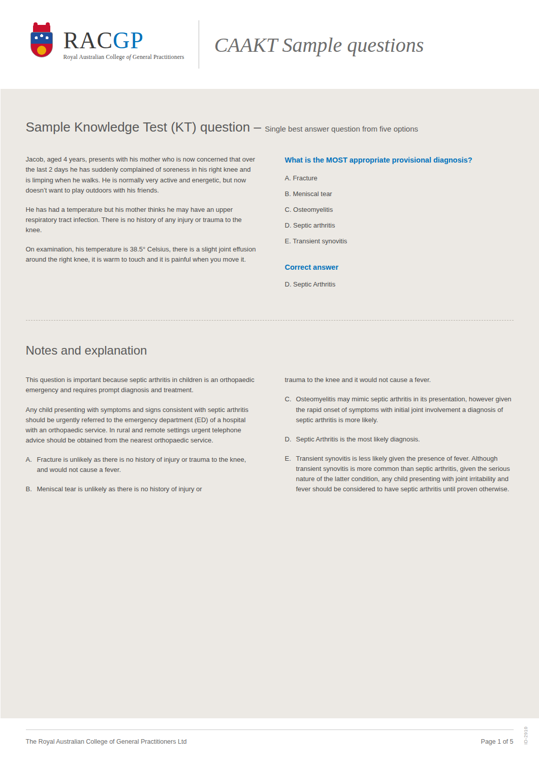RACGP
Royal Australian College of General Practitioners
CAAKT Sample questions
Sample Knowledge Test (KT) question – Single best answer question from five options
Jacob, aged 4 years, presents with his mother who is now concerned that over the last 2 days he has suddenly complained of soreness in his right knee and is limping when he walks. He is normally very active and energetic, but now doesn’t want to play outdoors with his friends.
He has had a temperature but his mother thinks he may have an upper respiratory tract infection. There is no history of any injury or trauma to the knee.
On examination, his temperature is 38.5° Celsius, there is a slight joint effusion around the right knee, it is warm to touch and it is painful when you move it.
What is the MOST appropriate provisional diagnosis?
A. Fracture
B. Meniscal tear
C. Osteomyelitis
D. Septic arthritis
E. Transient synovitis
Correct answer
D. Septic Arthritis
Notes and explanation
This question is important because septic arthritis in children is an orthopaedic emergency and requires prompt diagnosis and treatment.
Any child presenting with symptoms and signs consistent with septic arthritis should be urgently referred to the emergency department (ED) of a hospital with an orthopaedic service. In rural and remote settings urgent telephone advice should be obtained from the nearest orthopaedic service.
A. Fracture is unlikely as there is no history of injury or trauma to the knee, and would not cause a fever.
B. Meniscal tear is unlikely as there is no history of injury or
trauma to the knee and it would not cause a fever.
C. Osteomyelitis may mimic septic arthritis in its presentation, however given the rapid onset of symptoms with initial joint involvement a diagnosis of septic arthritis is more likely.
D. Septic Arthritis is the most likely diagnosis.
E. Transient synovitis is less likely given the presence of fever. Although transient synovitis is more common than septic arthritis, given the serious nature of the latter condition, any child presenting with joint irritability and fever should be considered to have septic arthritis until proven otherwise.
ID-2910
The Royal Australian College of General Practitioners Ltd Page 1 of 5